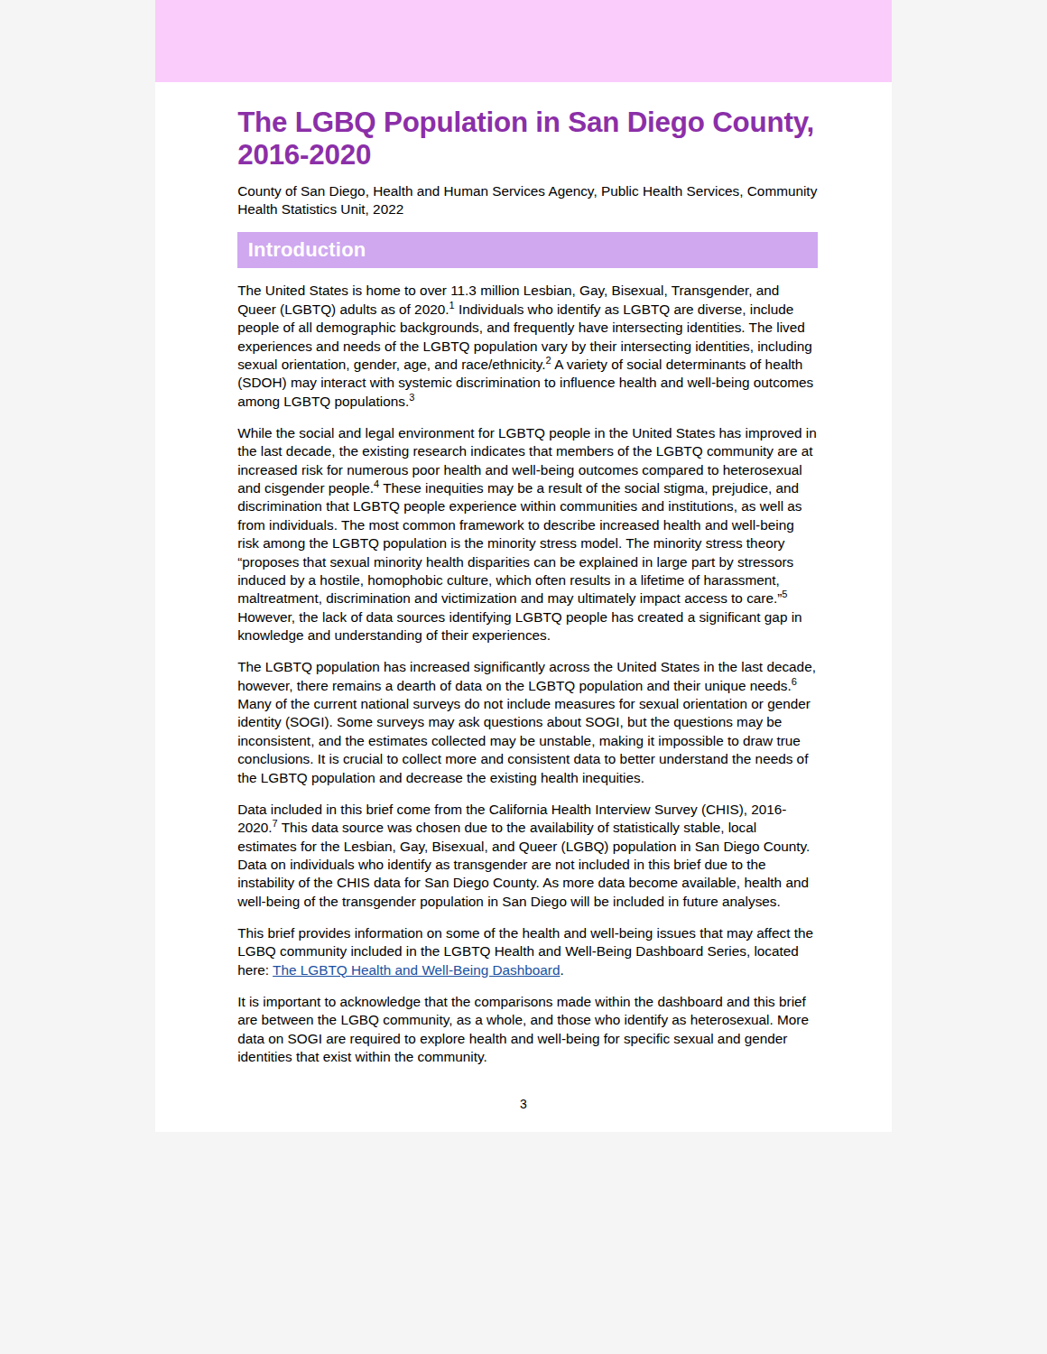The LGBQ Population in San Diego County, 2016-2020
County of San Diego, Health and Human Services Agency, Public Health Services, Community Health Statistics Unit, 2022
Introduction
The United States is home to over 11.3 million Lesbian, Gay, Bisexual, Transgender, and Queer (LGBTQ) adults as of 2020.1 Individuals who identify as LGBTQ are diverse, include people of all demographic backgrounds, and frequently have intersecting identities. The lived experiences and needs of the LGBTQ population vary by their intersecting identities, including sexual orientation, gender, age, and race/ethnicity.2 A variety of social determinants of health (SDOH) may interact with systemic discrimination to influence health and well-being outcomes among LGBTQ populations.3
While the social and legal environment for LGBTQ people in the United States has improved in the last decade, the existing research indicates that members of the LGBTQ community are at increased risk for numerous poor health and well-being outcomes compared to heterosexual and cisgender people.4 These inequities may be a result of the social stigma, prejudice, and discrimination that LGBTQ people experience within communities and institutions, as well as from individuals. The most common framework to describe increased health and well-being risk among the LGBTQ population is the minority stress model. The minority stress theory “proposes that sexual minority health disparities can be explained in large part by stressors induced by a hostile, homophobic culture, which often results in a lifetime of harassment, maltreatment, discrimination and victimization and may ultimately impact access to care.”5 However, the lack of data sources identifying LGBTQ people has created a significant gap in knowledge and understanding of their experiences.
The LGBTQ population has increased significantly across the United States in the last decade, however, there remains a dearth of data on the LGBTQ population and their unique needs.6 Many of the current national surveys do not include measures for sexual orientation or gender identity (SOGI). Some surveys may ask questions about SOGI, but the questions may be inconsistent, and the estimates collected may be unstable, making it impossible to draw true conclusions. It is crucial to collect more and consistent data to better understand the needs of the LGBTQ population and decrease the existing health inequities.
Data included in this brief come from the California Health Interview Survey (CHIS), 2016-2020.7 This data source was chosen due to the availability of statistically stable, local estimates for the Lesbian, Gay, Bisexual, and Queer (LGBQ) population in San Diego County. Data on individuals who identify as transgender are not included in this brief due to the instability of the CHIS data for San Diego County. As more data become available, health and well-being of the transgender population in San Diego will be included in future analyses.
This brief provides information on some of the health and well-being issues that may affect the LGBQ community included in the LGBTQ Health and Well-Being Dashboard Series, located here: The LGBTQ Health and Well-Being Dashboard.
It is important to acknowledge that the comparisons made within the dashboard and this brief are between the LGBQ community, as a whole, and those who identify as heterosexual. More data on SOGI are required to explore health and well-being for specific sexual and gender identities that exist within the community.
3